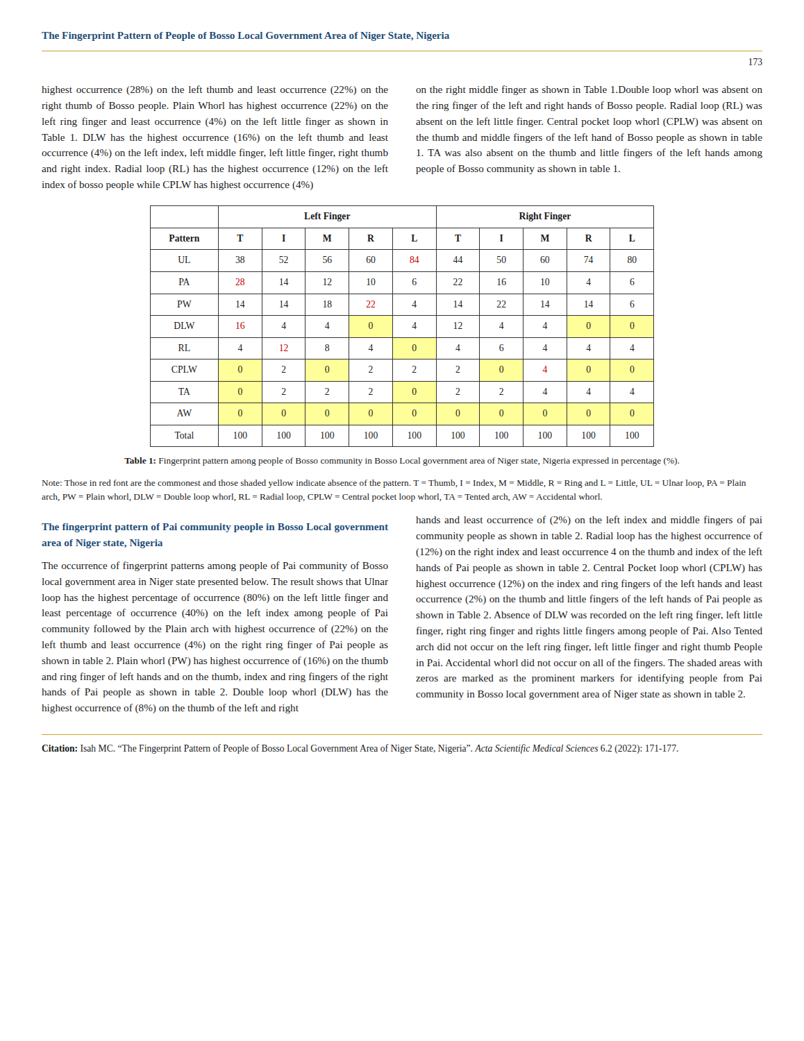The Fingerprint Pattern of People of Bosso Local Government Area of Niger State, Nigeria
173
highest occurrence (28%) on the left thumb and least occurrence (22%) on the right thumb of Bosso people. Plain Whorl has highest occurrence (22%) on the left ring finger and least occurrence (4%) on the left little finger as shown in Table 1. DLW has the highest occurrence (16%) on the left thumb and least occurrence (4%) on the left index, left middle finger, left little finger, right thumb and right index. Radial loop (RL) has the highest occurrence (12%) on the left index of bosso people while CPLW has highest occurrence (4%)
on the right middle finger as shown in Table 1.Double loop whorl was absent on the ring finger of the left and right hands of Bosso people. Radial loop (RL) was absent on the left little finger. Central pocket loop whorl (CPLW) was absent on the thumb and middle fingers of the left hand of Bosso people as shown in table 1. TA was also absent on the thumb and little fingers of the left hands among people of Bosso community as shown in table 1.
| | Left Finger | Right Finger |
| --- | --- | --- |
| Pattern | T | I | M | R | L | T | I | M | R | L |
| UL | 38 | 52 | 56 | 60 | 84 | 44 | 50 | 60 | 74 | 80 |
| PA | 28 | 14 | 12 | 10 | 6 | 22 | 16 | 10 | 4 | 6 |
| PW | 14 | 14 | 18 | 22 | 4 | 14 | 22 | 14 | 14 | 6 |
| DLW | 16 | 4 | 4 | 0 | 4 | 12 | 4 | 4 | 0 | 0 |
| RL | 4 | 12 | 8 | 4 | 0 | 4 | 6 | 4 | 4 | 4 |
| CPLW | 0 | 2 | 0 | 2 | 2 | 2 | 0 | 4 | 0 | 0 |
| TA | 0 | 2 | 2 | 2 | 0 | 2 | 2 | 4 | 4 | 4 |
| AW | 0 | 0 | 0 | 0 | 0 | 0 | 0 | 0 | 0 | 0 |
| Total | 100 | 100 | 100 | 100 | 100 | 100 | 100 | 100 | 100 | 100 |
Table 1: Fingerprint pattern among people of Bosso community in Bosso Local government area of Niger state, Nigeria expressed in percentage (%).
Note: Those in red font are the commonest and those shaded yellow indicate absence of the pattern. T = Thumb, I = Index, M = Middle, R = Ring and L = Little, UL = Ulnar loop, PA = Plain arch, PW = Plain whorl, DLW = Double loop whorl, RL = Radial loop, CPLW = Central pocket loop whorl, TA = Tented arch, AW = Accidental whorl.
The fingerprint pattern of Pai community people in Bosso Local government area of Niger state, Nigeria
The occurrence of fingerprint patterns among people of Pai community of Bosso local government area in Niger state presented below. The result shows that Ulnar loop has the highest percentage of occurrence (80%) on the left little finger and least percentage of occurrence (40%) on the left index among people of Pai community followed by the Plain arch with highest occurrence of (22%) on the left thumb and least occurrence (4%) on the right ring finger of Pai people as shown in table 2. Plain whorl (PW) has highest occurrence of (16%) on the thumb and ring finger of left hands and on the thumb, index and ring fingers of the right hands of Pai people as shown in table 2. Double loop whorl (DLW) has the highest occurrence of (8%) on the thumb of the left and right
hands and least occurrence of (2%) on the left index and middle fingers of pai community people as shown in table 2. Radial loop has the highest occurrence of (12%) on the right index and least occurrence 4 on the thumb and index of the left hands of Pai people as shown in table 2. Central Pocket loop whorl (CPLW) has highest occurrence (12%) on the index and ring fingers of the left hands and least occurrence (2%) on the thumb and little fingers of the left hands of Pai people as shown in Table 2. Absence of DLW was recorded on the left ring finger, left little finger, right ring finger and rights little fingers among people of Pai. Also Tented arch did not occur on the left ring finger, left little finger and right thumb People in Pai. Accidental whorl did not occur on all of the fingers. The shaded areas with zeros are marked as the prominent markers for identifying people from Pai community in Bosso local government area of Niger state as shown in table 2.
Citation: Isah MC. “The Fingerprint Pattern of People of Bosso Local Government Area of Niger State, Nigeria”. Acta Scientific Medical Sciences 6.2 (2022): 171-177.